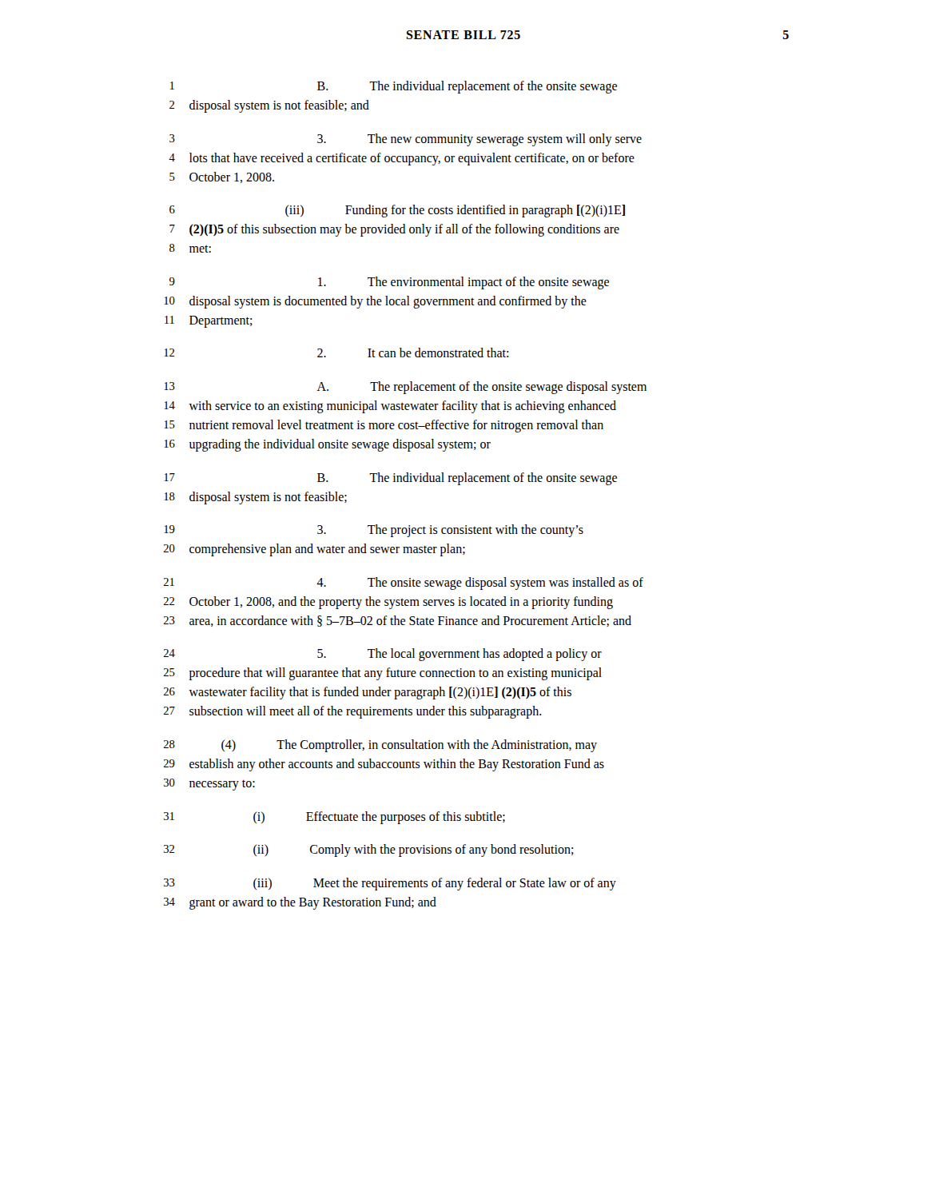SENATE BILL 725 5
1
B. The individual replacement of the onsite sewage
2
disposal system is not feasible; and
3
3. The new community sewerage system will only serve
4
lots that have received a certificate of occupancy, or equivalent certificate, on or before
5
October 1, 2008.
6
(iii) Funding for the costs identified in paragraph [(2)(i)1E]
7
(2)(I)5 of this subsection may be provided only if all of the following conditions are
8
met:
9
1. The environmental impact of the onsite sewage
10
disposal system is documented by the local government and confirmed by the
11
Department;
12
2. It can be demonstrated that:
13
A. The replacement of the onsite sewage disposal system
14
with service to an existing municipal wastewater facility that is achieving enhanced
15
nutrient removal level treatment is more cost–effective for nitrogen removal than
16
upgrading the individual onsite sewage disposal system; or
17
B. The individual replacement of the onsite sewage
18
disposal system is not feasible;
19
3. The project is consistent with the county’s
20
comprehensive plan and water and sewer master plan;
21
4. The onsite sewage disposal system was installed as of
22
October 1, 2008, and the property the system serves is located in a priority funding
23
area, in accordance with § 5–7B–02 of the State Finance and Procurement Article; and
24
5. The local government has adopted a policy or
25
procedure that will guarantee that any future connection to an existing municipal
26
wastewater facility that is funded under paragraph [(2)(i)1E] (2)(I)5 of this
27
subsection will meet all of the requirements under this subparagraph.
28
(4) The Comptroller, in consultation with the Administration, may
29
establish any other accounts and subaccounts within the Bay Restoration Fund as
30
necessary to:
31
(i) Effectuate the purposes of this subtitle;
32
(ii) Comply with the provisions of any bond resolution;
33
(iii) Meet the requirements of any federal or State law or of any
34
grant or award to the Bay Restoration Fund; and